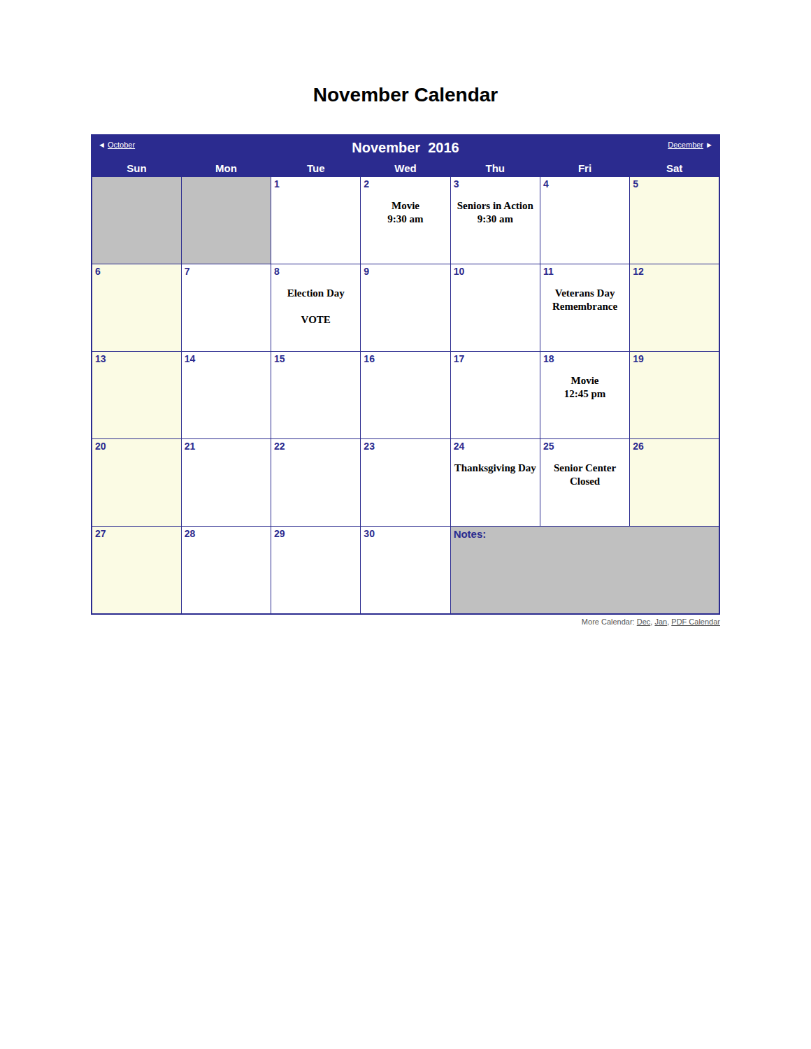November Calendar
| ◄ October November 2016 December ► |
| Sun | Mon | Tue | Wed | Thu | Fri | Sat |
| | | 1 | 2 Movie 9:30 am | 3 Seniors in Action 9:30 am | 4 | 5 |
| 6 | 7 | 8 Election Day VOTE | 9 | 10 | 11 Veterans Day Remembrance | 12 |
| 13 | 14 | 15 | 16 | 17 | 18 Movie 12:45 pm | 19 |
| 20 | 21 | 22 | 23 | 24 Thanksgiving Day | 25 Senior Center Closed | 26 |
| 27 | 28 | 29 | 30 | Notes: |
More Calendar: Dec, Jan, PDF Calendar